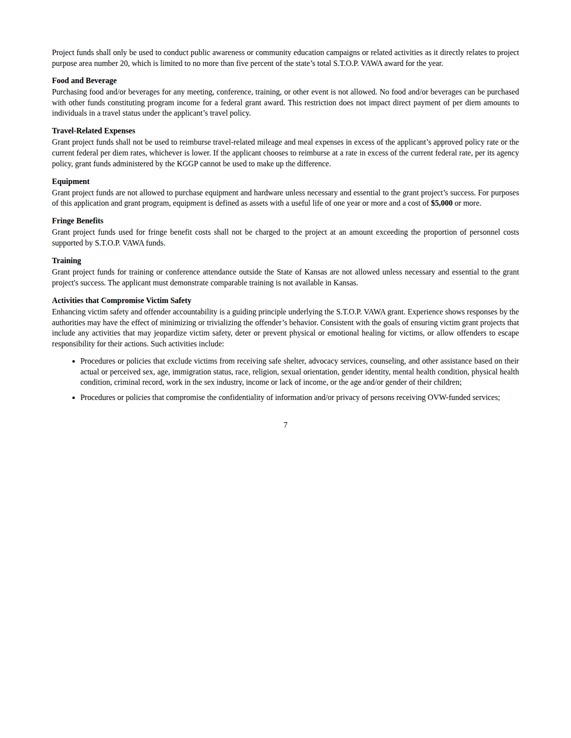Project funds shall only be used to conduct public awareness or community education campaigns or related activities as it directly relates to project purpose area number 20, which is limited to no more than five percent of the state’s total S.T.O.P. VAWA award for the year.
Food and Beverage
Purchasing food and/or beverages for any meeting, conference, training, or other event is not allowed. No food and/or beverages can be purchased with other funds constituting program income for a federal grant award. This restriction does not impact direct payment of per diem amounts to individuals in a travel status under the applicant’s travel policy.
Travel-Related Expenses
Grant project funds shall not be used to reimburse travel-related mileage and meal expenses in excess of the applicant’s approved policy rate or the current federal per diem rates, whichever is lower. If the applicant chooses to reimburse at a rate in excess of the current federal rate, per its agency policy, grant funds administered by the KGGP cannot be used to make up the difference.
Equipment
Grant project funds are not allowed to purchase equipment and hardware unless necessary and essential to the grant project’s success. For purposes of this application and grant program, equipment is defined as assets with a useful life of one year or more and a cost of $5,000 or more.
Fringe Benefits
Grant project funds used for fringe benefit costs shall not be charged to the project at an amount exceeding the proportion of personnel costs supported by S.T.O.P. VAWA funds.
Training
Grant project funds for training or conference attendance outside the State of Kansas are not allowed unless necessary and essential to the grant project's success. The applicant must demonstrate comparable training is not available in Kansas.
Activities that Compromise Victim Safety
Enhancing victim safety and offender accountability is a guiding principle underlying the S.T.O.P. VAWA grant. Experience shows responses by the authorities may have the effect of minimizing or trivializing the offender’s behavior. Consistent with the goals of ensuring victim grant projects that include any activities that may jeopardize victim safety, deter or prevent physical or emotional healing for victims, or allow offenders to escape responsibility for their actions. Such activities include:
Procedures or policies that exclude victims from receiving safe shelter, advocacy services, counseling, and other assistance based on their actual or perceived sex, age, immigration status, race, religion, sexual orientation, gender identity, mental health condition, physical health condition, criminal record, work in the sex industry, income or lack of income, or the age and/or gender of their children;
Procedures or policies that compromise the confidentiality of information and/or privacy of persons receiving OVW-funded services;
7